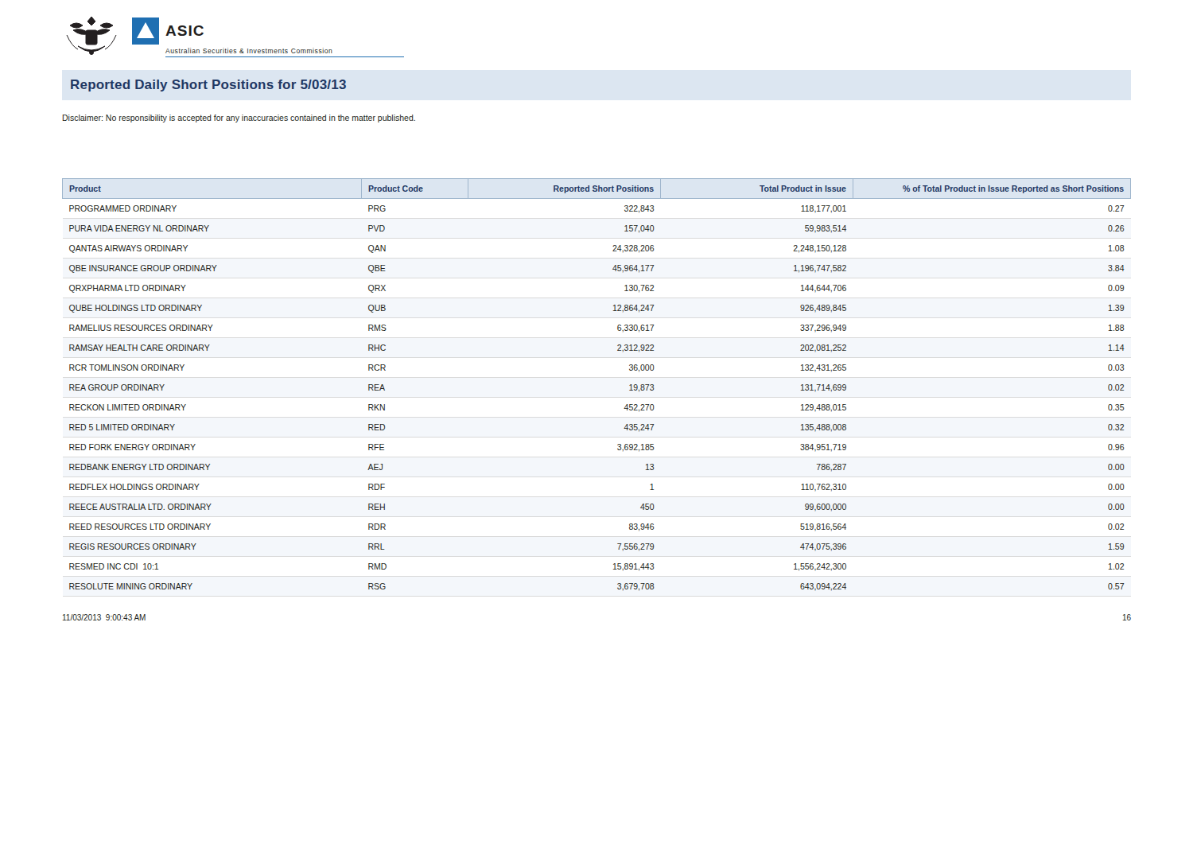ASIC
Australian Securities & Investments Commission
Reported Daily Short Positions for 5/03/13
Disclaimer: No responsibility is accepted for any inaccuracies contained in the matter published.
| Product | Product Code | Reported Short Positions | Total Product in Issue | % of Total Product in Issue Reported as Short Positions |
| --- | --- | --- | --- | --- |
| PROGRAMMED ORDINARY | PRG | 322,843 | 118,177,001 | 0.27 |
| PURA VIDA ENERGY NL ORDINARY | PVD | 157,040 | 59,983,514 | 0.26 |
| QANTAS AIRWAYS ORDINARY | QAN | 24,328,206 | 2,248,150,128 | 1.08 |
| QBE INSURANCE GROUP ORDINARY | QBE | 45,964,177 | 1,196,747,582 | 3.84 |
| QRXPHARMA LTD ORDINARY | QRX | 130,762 | 144,644,706 | 0.09 |
| QUBE HOLDINGS LTD ORDINARY | QUB | 12,864,247 | 926,489,845 | 1.39 |
| RAMELIUS RESOURCES ORDINARY | RMS | 6,330,617 | 337,296,949 | 1.88 |
| RAMSAY HEALTH CARE ORDINARY | RHC | 2,312,922 | 202,081,252 | 1.14 |
| RCR TOMLINSON ORDINARY | RCR | 36,000 | 132,431,265 | 0.03 |
| REA GROUP ORDINARY | REA | 19,873 | 131,714,699 | 0.02 |
| RECKON LIMITED ORDINARY | RKN | 452,270 | 129,488,015 | 0.35 |
| RED 5 LIMITED ORDINARY | RED | 435,247 | 135,488,008 | 0.32 |
| RED FORK ENERGY ORDINARY | RFE | 3,692,185 | 384,951,719 | 0.96 |
| REDBANK ENERGY LTD ORDINARY | AEJ | 13 | 786,287 | 0.00 |
| REDFLEX HOLDINGS ORDINARY | RDF | 1 | 110,762,310 | 0.00 |
| REECE AUSTRALIA LTD. ORDINARY | REH | 450 | 99,600,000 | 0.00 |
| REED RESOURCES LTD ORDINARY | RDR | 83,946 | 519,816,564 | 0.02 |
| REGIS RESOURCES ORDINARY | RRL | 7,556,279 | 474,075,396 | 1.59 |
| RESMED INC CDI 10:1 | RMD | 15,891,443 | 1,556,242,300 | 1.02 |
| RESOLUTE MINING ORDINARY | RSG | 3,679,708 | 643,094,224 | 0.57 |
11/03/2013 9:00:43 AM
16